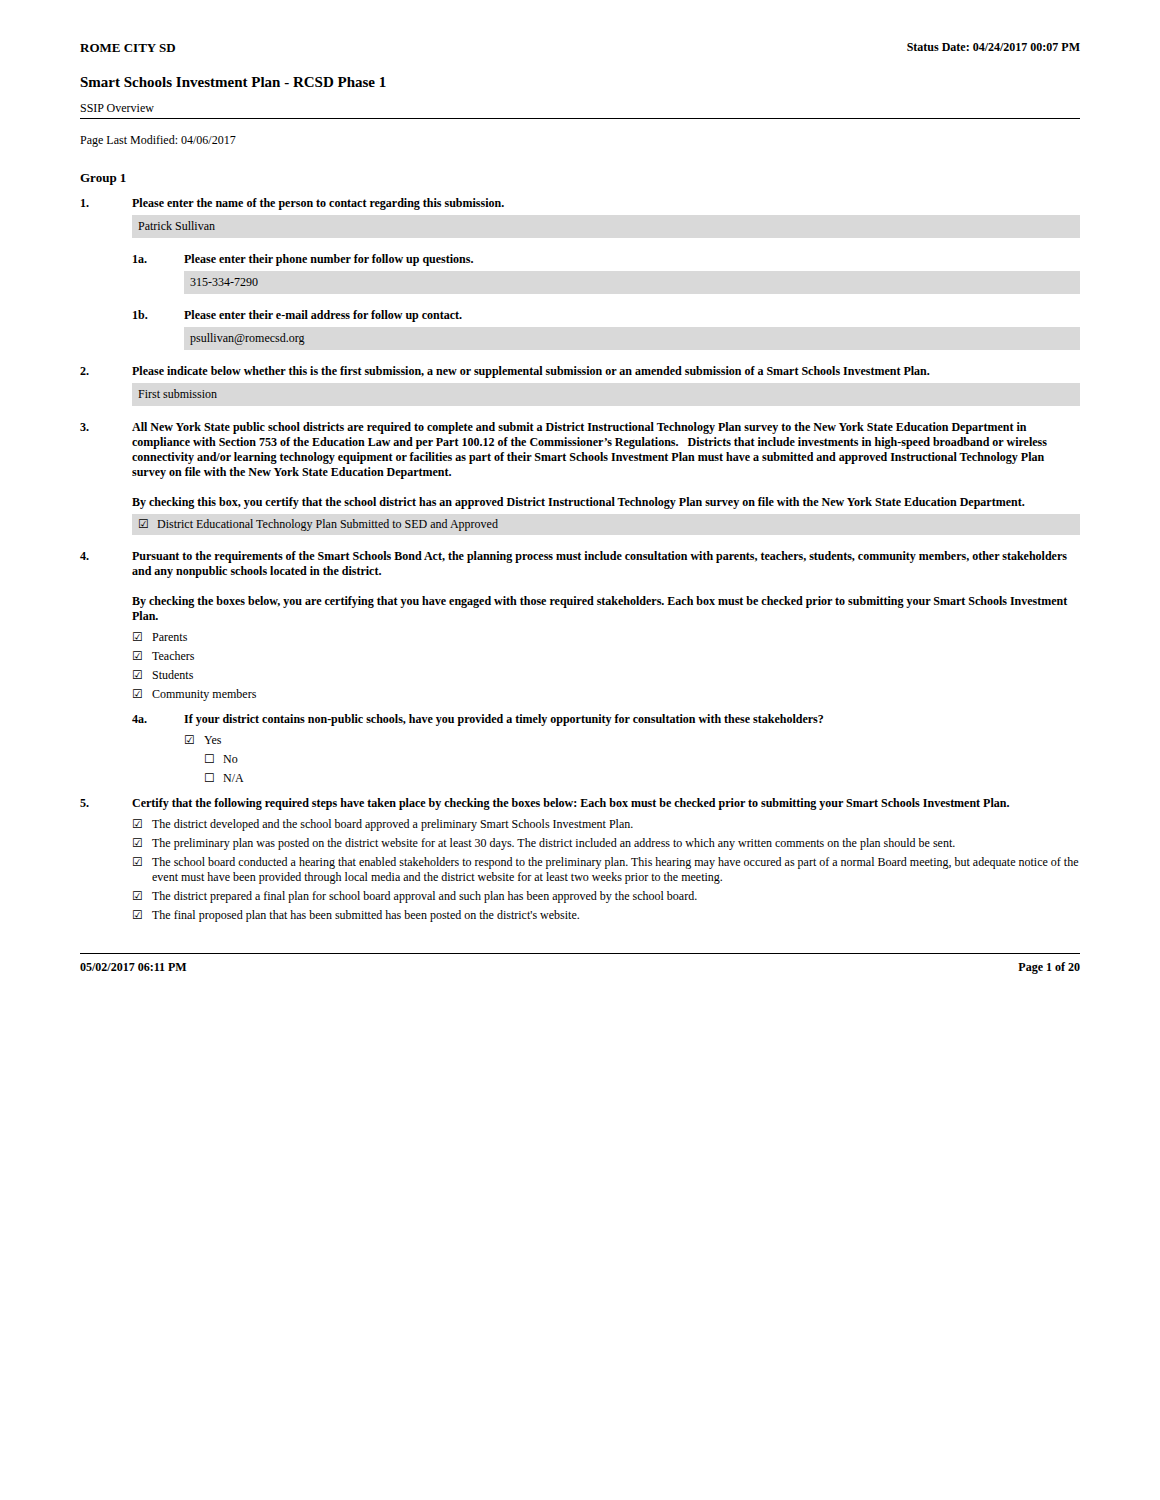ROME CITY SD
Status Date: 04/24/2017 00:07 PM
Smart Schools Investment Plan - RCSD Phase 1
SSIP Overview
Page Last Modified: 04/06/2017
Group 1
1.
Please enter the name of the person to contact regarding this submission.
Patrick Sullivan
1a.
Please enter their phone number for follow up questions.
315-334-7290
1b.
Please enter their e-mail address for follow up contact.
psullivan@romecsd.org
2.
Please indicate below whether this is the first submission, a new or supplemental submission or an amended submission of a Smart Schools Investment Plan.
First submission
3.
All New York State public school districts are required to complete and submit a District Instructional Technology Plan survey to the New York State Education Department in compliance with Section 753 of the Education Law and per Part 100.12 of the Commissioner’s Regulations. Districts that include investments in high-speed broadband or wireless connectivity and/or learning technology equipment or facilities as part of their Smart Schools Investment Plan must have a submitted and approved Instructional Technology Plan survey on file with the New York State Education Department.
By checking this box, you certify that the school district has an approved District Instructional Technology Plan survey on file with the New York State Education Department.
☑ District Educational Technology Plan Submitted to SED and Approved
4.
Pursuant to the requirements of the Smart Schools Bond Act, the planning process must include consultation with parents, teachers, students, community members, other stakeholders and any nonpublic schools located in the district.
By checking the boxes below, you are certifying that you have engaged with those required stakeholders. Each box must be checked prior to submitting your Smart Schools Investment Plan.
☑ Parents
☑ Teachers
☑ Students
☑ Community members
4a.
If your district contains non-public schools, have you provided a timely opportunity for consultation with these stakeholders?
☑ Yes
☐ No
☐ N/A
5.
Certify that the following required steps have taken place by checking the boxes below: Each box must be checked prior to submitting your Smart Schools Investment Plan.
☑ The district developed and the school board approved a preliminary Smart Schools Investment Plan.
☑ The preliminary plan was posted on the district website for at least 30 days. The district included an address to which any written comments on the plan should be sent.
☑ The school board conducted a hearing that enabled stakeholders to respond to the preliminary plan. This hearing may have occured as part of a normal Board meeting, but adequate notice of the event must have been provided through local media and the district website for at least two weeks prior to the meeting.
☑ The district prepared a final plan for school board approval and such plan has been approved by the school board.
☑ The final proposed plan that has been submitted has been posted on the district's website.
05/02/2017 06:11 PM
Page 1 of 20